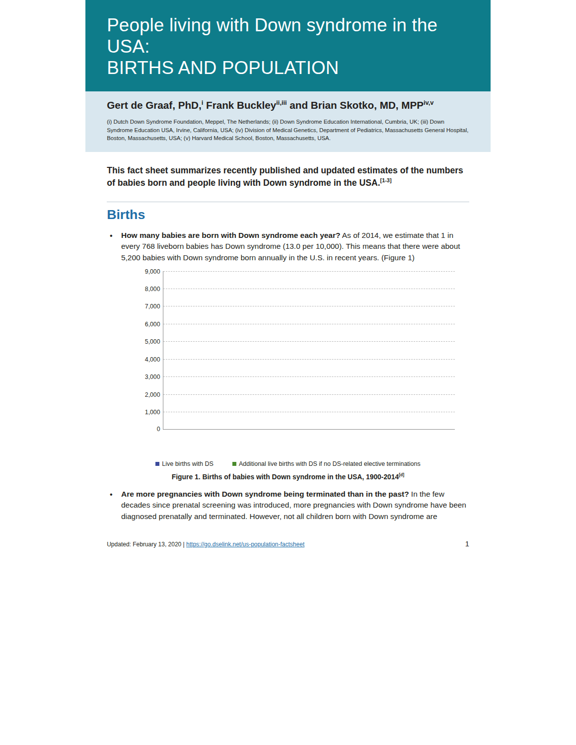People living with Down syndrome in the USA:
BIRTHS AND POPULATION
Gert de Graaf, PhD,i Frank Buckleyii,iii and Brian Skotko, MD, MPPiv,v
(i) Dutch Down Syndrome Foundation, Meppel, The Netherlands; (ii) Down Syndrome Education International, Cumbria, UK; (iii) Down Syndrome Education USA, Irvine, California, USA; (iv) Division of Medical Genetics, Department of Pediatrics, Massachusetts General Hospital, Boston, Massachusetts, USA; (v) Harvard Medical School, Boston, Massachusetts, USA.
This fact sheet summarizes recently published and updated estimates of the numbers of babies born and people living with Down syndrome in the USA.[1-3]
Births
How many babies are born with Down syndrome each year? As of 2014, we estimate that 1 in every 768 liveborn babies has Down syndrome (13.0 per 10,000). This means that there were about 5,200 babies with Down syndrome born annually in the U.S. in recent years. (Figure 1)
9,000
8,000
7,000
6,000
5,000
4,000
3,000
2,000
1,000
0
Live births with DS Additional live births with DS if no DS-related elective terminations
Figure 1. Births of babies with Down syndrome in the USA, 1900-2014[d]
Are more pregnancies with Down syndrome being terminated than in the past? In the few decades since prenatal screening was introduced, more pregnancies with Down syndrome have been diagnosed prenatally and terminated. However, not all children born with Down syndrome are
Updated: February 13, 2020 | https://go.dselink.net/us-population-factsheet
1